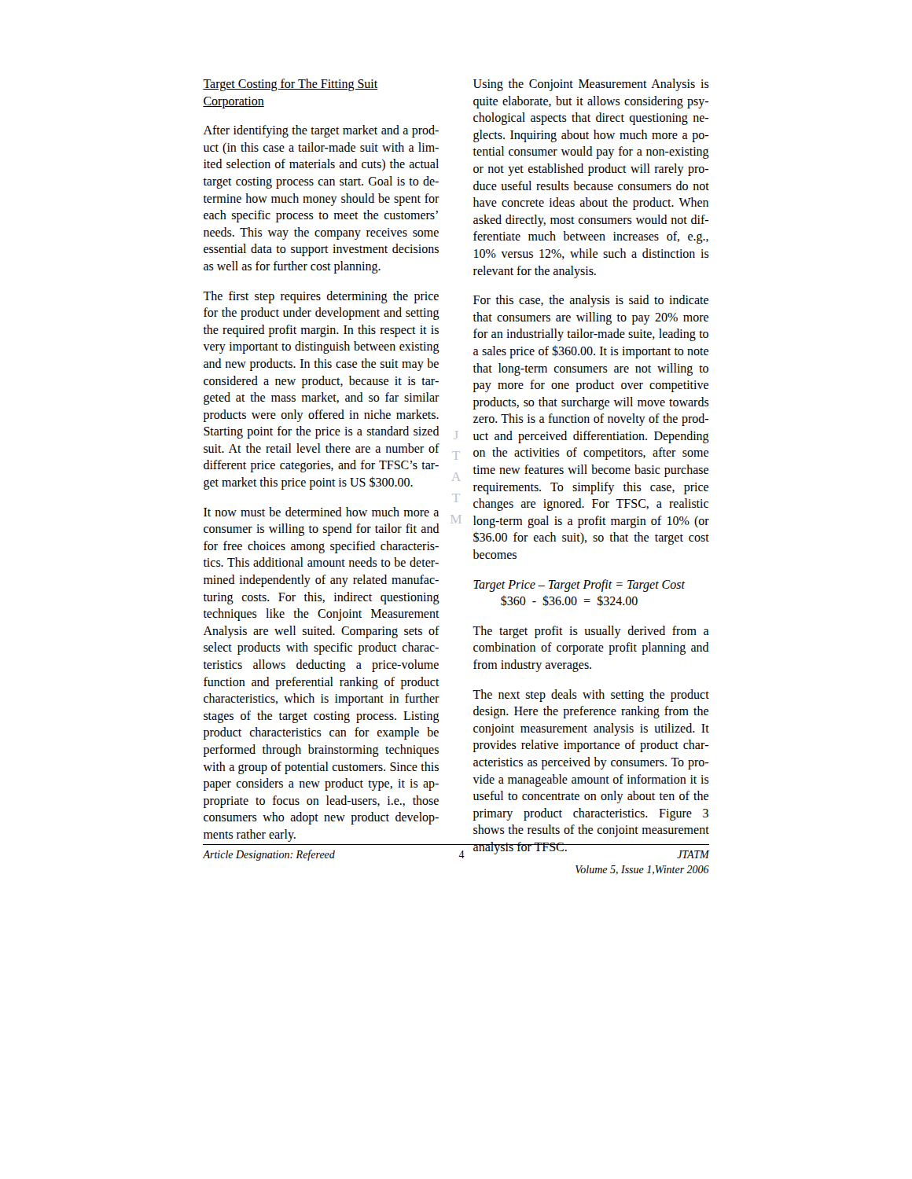J
T
A
T
M
Target Costing for The Fitting Suit Corporation
After identifying the target market and a product (in this case a tailor-made suit with a limited selection of materials and cuts) the actual target costing process can start. Goal is to determine how much money should be spent for each specific process to meet the customers’ needs. This way the company receives some essential data to support investment decisions as well as for further cost planning.
The first step requires determining the price for the product under development and setting the required profit margin. In this respect it is very important to distinguish between existing and new products. In this case the suit may be considered a new product, because it is targeted at the mass market, and so far similar products were only offered in niche markets. Starting point for the price is a standard sized suit. At the retail level there are a number of different price categories, and for TFSC’s target market this price point is US $300.00.
It now must be determined how much more a consumer is willing to spend for tailor fit and for free choices among specified characteristics. This additional amount needs to be determined independently of any related manufacturing costs. For this, indirect questioning techniques like the Conjoint Measurement Analysis are well suited. Comparing sets of select products with specific product characteristics allows deducting a price-volume function and preferential ranking of product characteristics, which is important in further stages of the target costing process. Listing product characteristics can for example be performed through brainstorming techniques with a group of potential customers. Since this paper considers a new product type, it is appropriate to focus on lead-users, i.e., those consumers who adopt new product developments rather early.
Using the Conjoint Measurement Analysis is quite elaborate, but it allows considering psychological aspects that direct questioning neglects. Inquiring about how much more a potential consumer would pay for a non-existing or not yet established product will rarely produce useful results because consumers do not have concrete ideas about the product. When asked directly, most consumers would not differentiate much between increases of, e.g., 10% versus 12%, while such a distinction is relevant for the analysis.
For this case, the analysis is said to indicate that consumers are willing to pay 20% more for an industrially tailor-made suite, leading to a sales price of $360.00. It is important to note that long-term consumers are not willing to pay more for one product over competitive products, so that surcharge will move towards zero. This is a function of novelty of the product and perceived differentiation. Depending on the activities of competitors, after some time new features will become basic purchase requirements. To simplify this case, price changes are ignored. For TFSC, a realistic long-term goal is a profit margin of 10% (or $36.00 for each suit), so that the target cost becomes
Target Price – Target Profit = Target Cost $360 - $36.00 = $324.00
The target profit is usually derived from a combination of corporate profit planning and from industry averages.
The next step deals with setting the product design. Here the preference ranking from the conjoint measurement analysis is utilized. It provides relative importance of product characteristics as perceived by consumers. To provide a manageable amount of information it is useful to concentrate on only about ten of the primary product characteristics. Figure 3 shows the results of the conjoint measurement analysis for TFSC.
Article Designation: Refereed
4
JTATM
Volume 5, Issue 1,Winter 2006